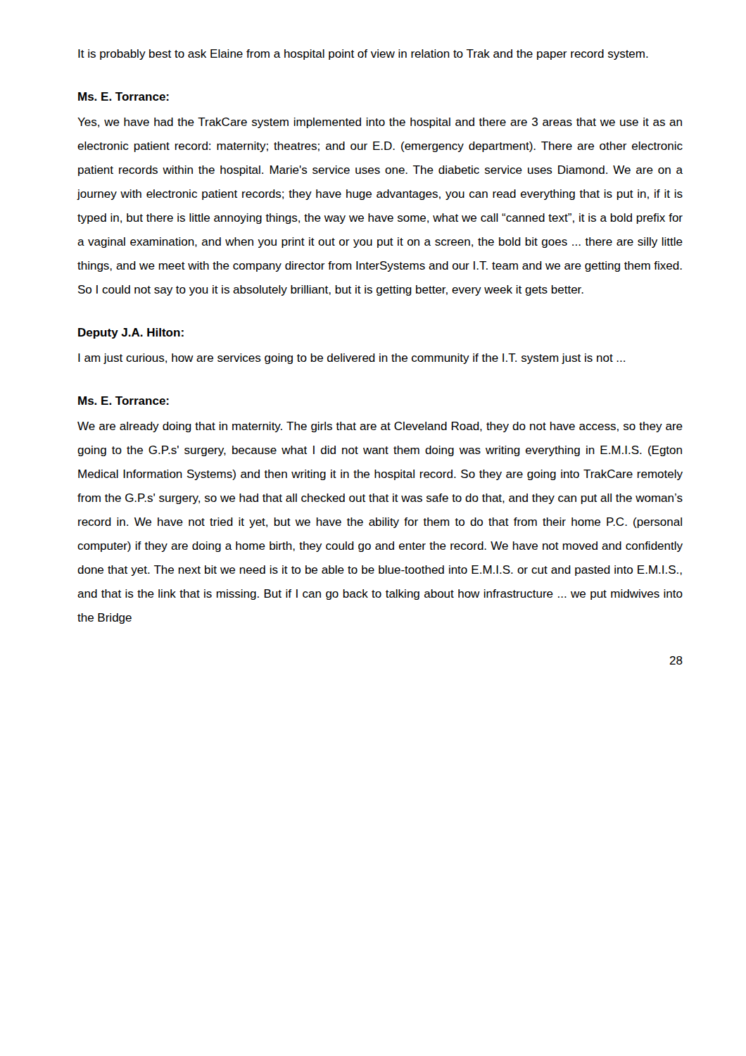It is probably best to ask Elaine from a hospital point of view in relation to Trak and the paper record system.
Ms. E. Torrance:
Yes, we have had the TrakCare system implemented into the hospital and there are 3 areas that we use it as an electronic patient record: maternity; theatres; and our E.D. (emergency department). There are other electronic patient records within the hospital. Marie's service uses one. The diabetic service uses Diamond. We are on a journey with electronic patient records; they have huge advantages, you can read everything that is put in, if it is typed in, but there is little annoying things, the way we have some, what we call “canned text”, it is a bold prefix for a vaginal examination, and when you print it out or you put it on a screen, the bold bit goes ... there are silly little things, and we meet with the company director from InterSystems and our I.T. team and we are getting them fixed. So I could not say to you it is absolutely brilliant, but it is getting better, every week it gets better.
Deputy J.A. Hilton:
I am just curious, how are services going to be delivered in the community if the I.T. system just is not ...
Ms. E. Torrance:
We are already doing that in maternity. The girls that are at Cleveland Road, they do not have access, so they are going to the G.P.s' surgery, because what I did not want them doing was writing everything in E.M.I.S. (Egton Medical Information Systems) and then writing it in the hospital record. So they are going into TrakCare remotely from the G.P.s' surgery, so we had that all checked out that it was safe to do that, and they can put all the woman’s record in. We have not tried it yet, but we have the ability for them to do that from their home P.C. (personal computer) if they are doing a home birth, they could go and enter the record. We have not moved and confidently done that yet. The next bit we need is it to be able to be blue-toothed into E.M.I.S. or cut and pasted into E.M.I.S., and that is the link that is missing. But if I can go back to talking about how infrastructure ... we put midwives into the Bridge
28